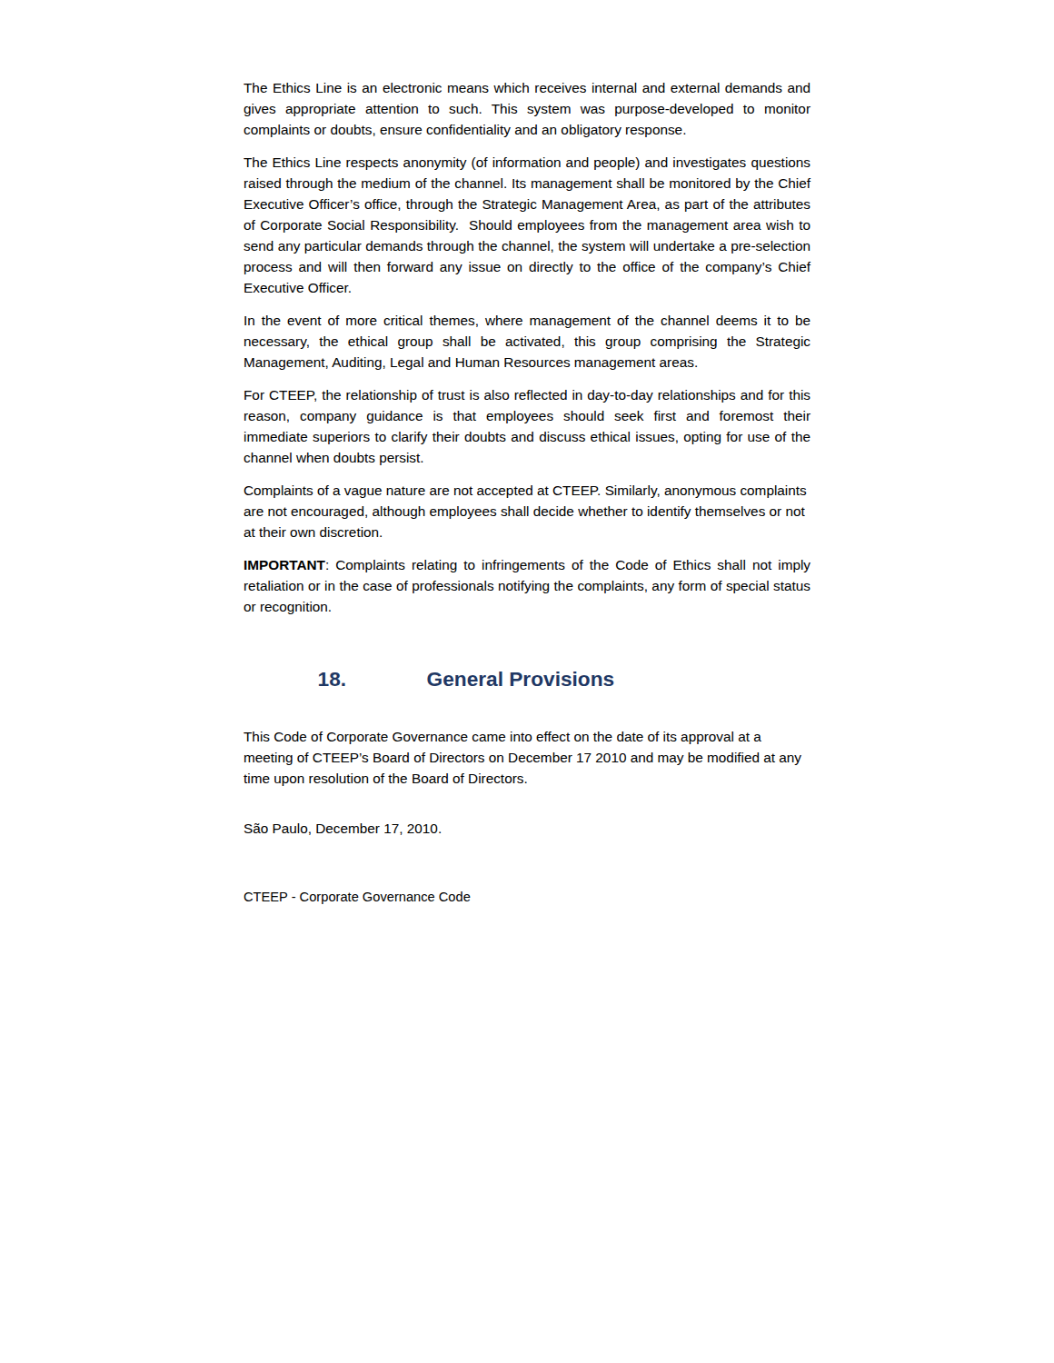The Ethics Line is an electronic means which receives internal and external demands and gives appropriate attention to such. This system was purpose-developed to monitor complaints or doubts, ensure confidentiality and an obligatory response.
The Ethics Line respects anonymity (of information and people) and investigates questions raised through the medium of the channel. Its management shall be monitored by the Chief Executive Officer’s office, through the Strategic Management Area, as part of the attributes of Corporate Social Responsibility. Should employees from the management area wish to send any particular demands through the channel, the system will undertake a pre-selection process and will then forward any issue on directly to the office of the company’s Chief Executive Officer.
In the event of more critical themes, where management of the channel deems it to be necessary, the ethical group shall be activated, this group comprising the Strategic Management, Auditing, Legal and Human Resources management areas.
For CTEEP, the relationship of trust is also reflected in day-to-day relationships and for this reason, company guidance is that employees should seek first and foremost their immediate superiors to clarify their doubts and discuss ethical issues, opting for use of the channel when doubts persist.
Complaints of a vague nature are not accepted at CTEEP. Similarly, anonymous complaints are not encouraged, although employees shall decide whether to identify themselves or not at their own discretion.
IMPORTANT: Complaints relating to infringements of the Code of Ethics shall not imply retaliation or in the case of professionals notifying the complaints, any form of special status or recognition.
18. General Provisions
This Code of Corporate Governance came into effect on the date of its approval at a meeting of CTEEP’s Board of Directors on December 17 2010 and may be modified at any time upon resolution of the Board of Directors.
São Paulo, December 17, 2010.
CTEEP - Corporate Governance Code